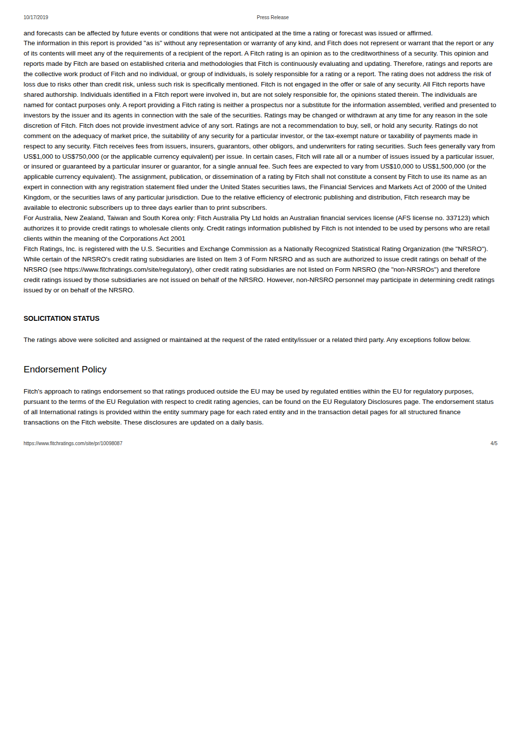10/17/2019 Press Release
and forecasts can be affected by future events or conditions that were not anticipated at the time a rating or forecast was issued or affirmed.
The information in this report is provided "as is" without any representation or warranty of any kind, and Fitch does not represent or warrant that the report or any of its contents will meet any of the requirements of a recipient of the report. A Fitch rating is an opinion as to the creditworthiness of a security. This opinion and reports made by Fitch are based on established criteria and methodologies that Fitch is continuously evaluating and updating. Therefore, ratings and reports are the collective work product of Fitch and no individual, or group of individuals, is solely responsible for a rating or a report. The rating does not address the risk of loss due to risks other than credit risk, unless such risk is specifically mentioned. Fitch is not engaged in the offer or sale of any security. All Fitch reports have shared authorship. Individuals identified in a Fitch report were involved in, but are not solely responsible for, the opinions stated therein. The individuals are named for contact purposes only. A report providing a Fitch rating is neither a prospectus nor a substitute for the information assembled, verified and presented to investors by the issuer and its agents in connection with the sale of the securities. Ratings may be changed or withdrawn at any time for any reason in the sole discretion of Fitch. Fitch does not provide investment advice of any sort. Ratings are not a recommendation to buy, sell, or hold any security. Ratings do not comment on the adequacy of market price, the suitability of any security for a particular investor, or the tax-exempt nature or taxability of payments made in respect to any security. Fitch receives fees from issuers, insurers, guarantors, other obligors, and underwriters for rating securities. Such fees generally vary from US$1,000 to US$750,000 (or the applicable currency equivalent) per issue. In certain cases, Fitch will rate all or a number of issues issued by a particular issuer, or insured or guaranteed by a particular insurer or guarantor, for a single annual fee. Such fees are expected to vary from US$10,000 to US$1,500,000 (or the applicable currency equivalent). The assignment, publication, or dissemination of a rating by Fitch shall not constitute a consent by Fitch to use its name as an expert in connection with any registration statement filed under the United States securities laws, the Financial Services and Markets Act of 2000 of the United Kingdom, or the securities laws of any particular jurisdiction. Due to the relative efficiency of electronic publishing and distribution, Fitch research may be available to electronic subscribers up to three days earlier than to print subscribers.
For Australia, New Zealand, Taiwan and South Korea only: Fitch Australia Pty Ltd holds an Australian financial services license (AFS license no. 337123) which authorizes it to provide credit ratings to wholesale clients only. Credit ratings information published by Fitch is not intended to be used by persons who are retail clients within the meaning of the Corporations Act 2001
Fitch Ratings, Inc. is registered with the U.S. Securities and Exchange Commission as a Nationally Recognized Statistical Rating Organization (the "NRSRO"). While certain of the NRSRO's credit rating subsidiaries are listed on Item 3 of Form NRSRO and as such are authorized to issue credit ratings on behalf of the NRSRO (see https://www.fitchratings.com/site/regulatory), other credit rating subsidiaries are not listed on Form NRSRO (the "non-NRSROs") and therefore credit ratings issued by those subsidiaries are not issued on behalf of the NRSRO. However, non-NRSRO personnel may participate in determining credit ratings issued by or on behalf of the NRSRO.
SOLICITATION STATUS
The ratings above were solicited and assigned or maintained at the request of the rated entity/issuer or a related third party. Any exceptions follow below.
Endorsement Policy
Fitch's approach to ratings endorsement so that ratings produced outside the EU may be used by regulated entities within the EU for regulatory purposes, pursuant to the terms of the EU Regulation with respect to credit rating agencies, can be found on the EU Regulatory Disclosures page. The endorsement status of all International ratings is provided within the entity summary page for each rated entity and in the transaction detail pages for all structured finance transactions on the Fitch website. These disclosures are updated on a daily basis.
https://www.fitchratings.com/site/pr/10098087 4/5